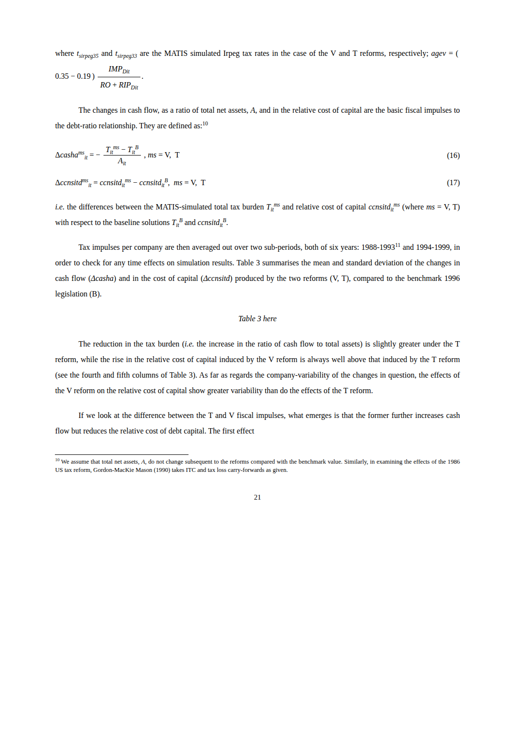where tsirpeg35 and tsirpeg33 are the MATIS simulated Irpeg tax rates in the case of the V and T reforms, respectively; agev = ( 0.35 − 0.19 ) IMPDit RO + RIPDit.
The changes in cash flow, as a ratio of total net assets, A, and in the relative cost of capital are the basic fiscal impulses to the debt-ratio relationship. They are defined as:10
Δcashamsit = − Titms − TitB Ait , ms = V, T
(16)
Δccnsitdmsit = ccnsitditms − ccnsitditB, ms = V, T
(17)
i.e. the differences between the MATIS-simulated total tax burden Titms and relative cost of capital ccnsitditms (where ms = V, T) with respect to the baseline solutions TitB and ccnsitditB.
Tax impulses per company are then averaged out over two sub-periods, both of six years: 1988-199311 and 1994-1999, in order to check for any time effects on simulation results. Table 3 summarises the mean and standard deviation of the changes in cash flow (Δcasha) and in the cost of capital (Δccnsitd) produced by the two reforms (V, T), compared to the benchmark 1996 legislation (B).
Table 3 here
The reduction in the tax burden (i.e. the increase in the ratio of cash flow to total assets) is slightly greater under the T reform, while the rise in the relative cost of capital induced by the V reform is always well above that induced by the T reform (see the fourth and fifth columns of Table 3). As far as regards the company-variability of the changes in question, the effects of the V reform on the relative cost of capital show greater variability than do the effects of the T reform.
If we look at the difference between the T and V fiscal impulses, what emerges is that the former further increases cash flow but reduces the relative cost of debt capital. The first effect
10 We assume that total net assets, A, do not change subsequent to the reforms compared with the benchmark value. Similarly, in examining the effects of the 1986 US tax reform, Gordon-MacKie Mason (1990) takes ITC and tax loss carry-forwards as given.
21